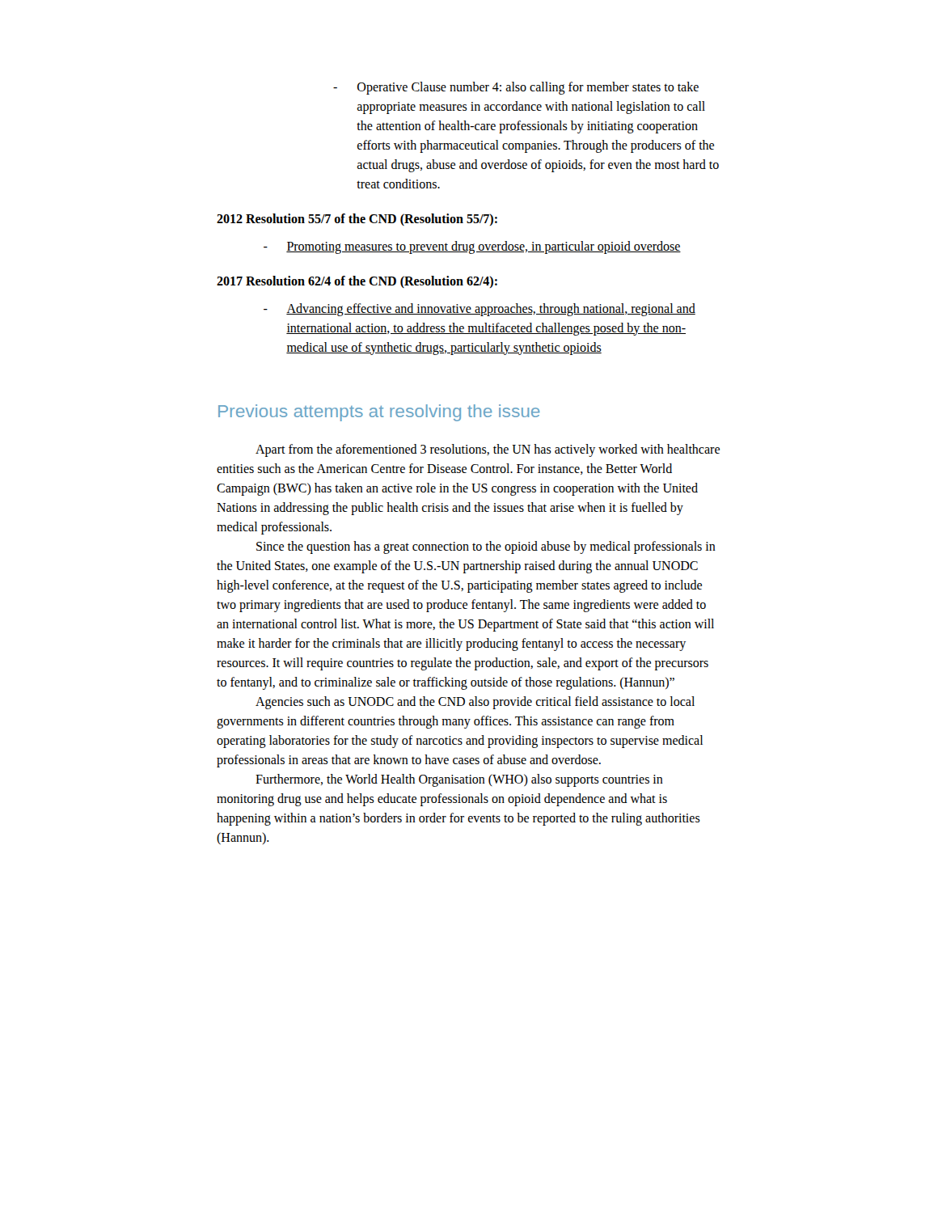-
Operative Clause number 4: also calling for member states to take appropriate measures in accordance with national legislation to call the attention of health-care professionals by initiating cooperation efforts with pharmaceutical companies. Through the producers of the actual drugs, abuse and overdose of opioids, for even the most hard to treat conditions.
2012 Resolution 55/7 of the CND (Resolution 55/7):
Promoting measures to prevent drug overdose, in particular opioid overdose
2017 Resolution 62/4 of the CND (Resolution 62/4):
Advancing effective and innovative approaches, through national, regional and international action, to address the multifaceted challenges posed by the non-medical use of synthetic drugs, particularly synthetic opioids
Previous attempts at resolving the issue
Apart from the aforementioned 3 resolutions, the UN has actively worked with healthcare entities such as the American Centre for Disease Control. For instance, the Better World Campaign (BWC) has taken an active role in the US congress in cooperation with the United Nations in addressing the public health crisis and the issues that arise when it is fuelled by medical professionals.
Since the question has a great connection to the opioid abuse by medical professionals in the United States, one example of the U.S.-UN partnership raised during the annual UNODC high-level conference, at the request of the U.S, participating member states agreed to include two primary ingredients that are used to produce fentanyl. The same ingredients were added to an international control list. What is more, the US Department of State said that “this action will make it harder for the criminals that are illicitly producing fentanyl to access the necessary resources. It will require countries to regulate the production, sale, and export of the precursors to fentanyl, and to criminalize sale or trafficking outside of those regulations. (Hannun)”
Agencies such as UNODC and the CND also provide critical field assistance to local governments in different countries through many offices. This assistance can range from operating laboratories for the study of narcotics and providing inspectors to supervise medical professionals in areas that are known to have cases of abuse and overdose.
Furthermore, the World Health Organisation (WHO) also supports countries in monitoring drug use and helps educate professionals on opioid dependence and what is happening within a nation’s borders in order for events to be reported to the ruling authorities (Hannun).